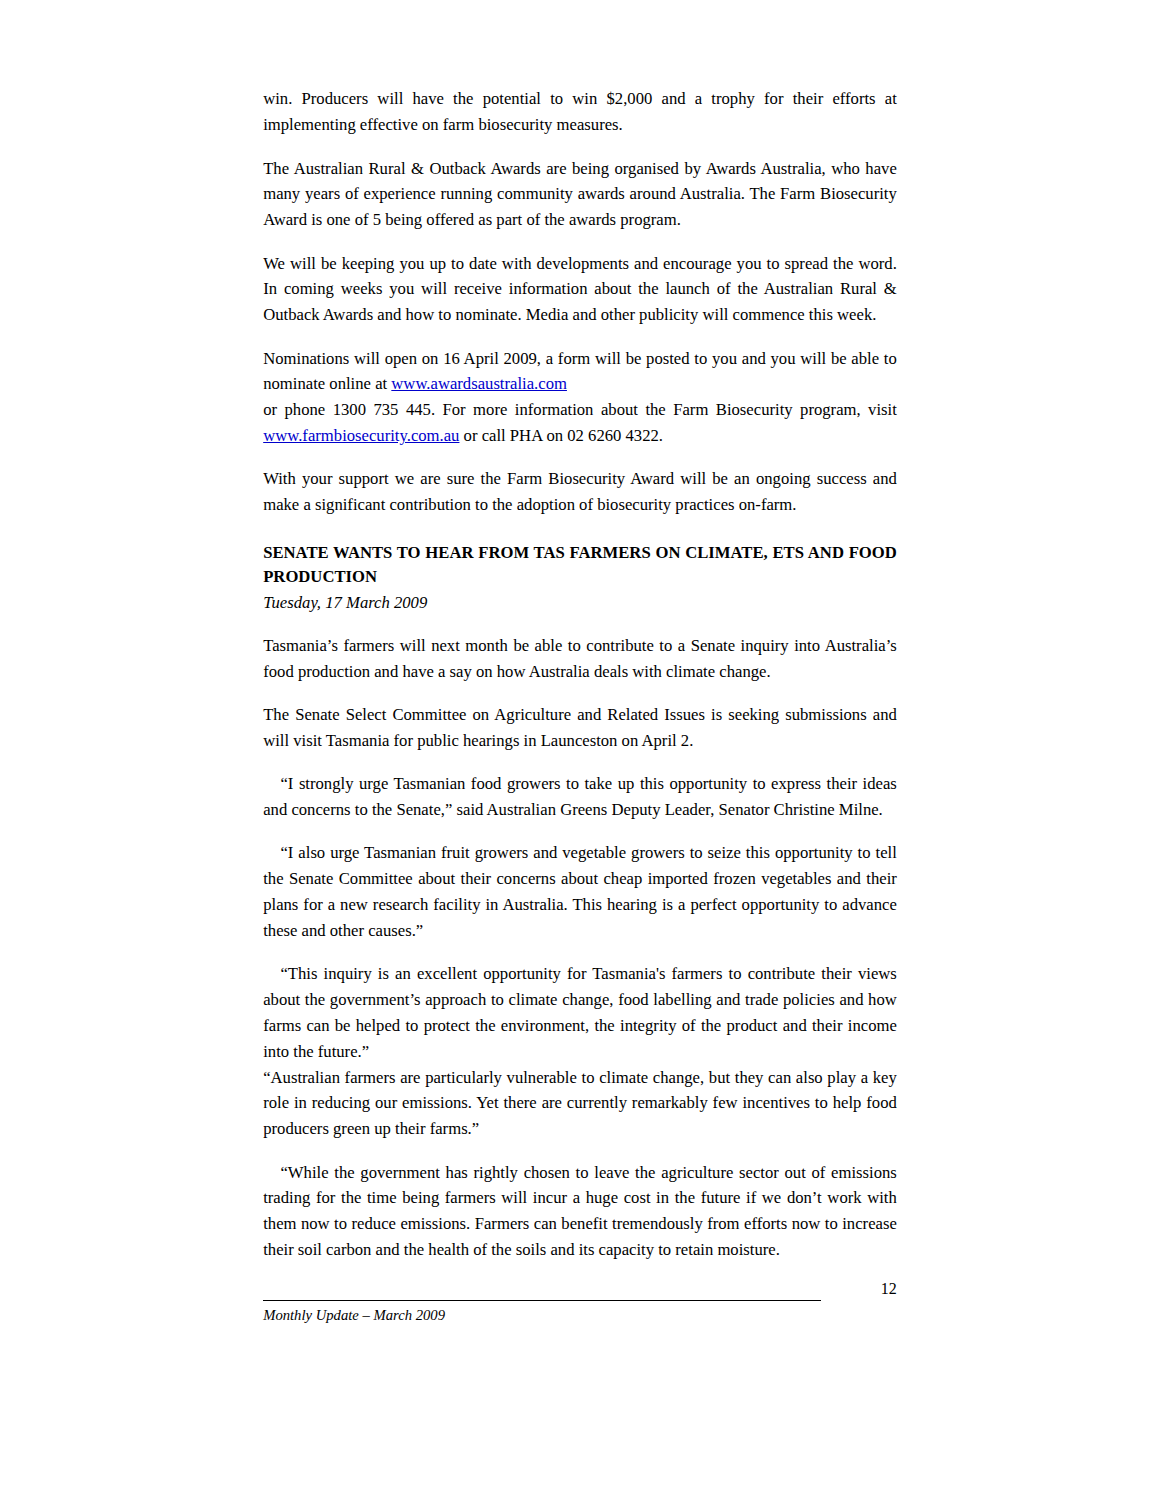win. Producers will have the potential to win $2,000 and a trophy for their efforts at implementing effective on farm biosecurity measures.
The Australian Rural & Outback Awards are being organised by Awards Australia, who have many years of experience running community awards around Australia. The Farm Biosecurity Award is one of 5 being offered as part of the awards program.
We will be keeping you up to date with developments and encourage you to spread the word. In coming weeks you will receive information about the launch of the Australian Rural & Outback Awards and how to nominate. Media and other publicity will commence this week.
Nominations will open on 16 April 2009, a form will be posted to you and you will be able to nominate online at www.awardsaustralia.com
or phone 1300 735 445. For more information about the Farm Biosecurity program, visit www.farmbiosecurity.com.au or call PHA on 02 6260 4322.
With your support we are sure the Farm Biosecurity Award will be an ongoing success and make a significant contribution to the adoption of biosecurity practices on-farm.
SENATE WANTS TO HEAR FROM TAS FARMERS ON CLIMATE, ETS AND FOOD PRODUCTION
Tuesday, 17 March 2009
Tasmania’s farmers will next month be able to contribute to a Senate inquiry into Australia’s food production and have a say on how Australia deals with climate change.
The Senate Select Committee on Agriculture and Related Issues is seeking submissions and will visit Tasmania for public hearings in Launceston on April 2.
“I strongly urge Tasmanian food growers to take up this opportunity to express their ideas and concerns to the Senate,” said Australian Greens Deputy Leader, Senator Christine Milne.
“I also urge Tasmanian fruit growers and vegetable growers to seize this opportunity to tell the Senate Committee about their concerns about cheap imported frozen vegetables and their plans for a new research facility in Australia. This hearing is a perfect opportunity to advance these and other causes.”
“This inquiry is an excellent opportunity for Tasmania's farmers to contribute their views about the government’s approach to climate change, food labelling and trade policies and how farms can be helped to protect the environment, the integrity of the product and their income into the future.”
“Australian farmers are particularly vulnerable to climate change, but they can also play a key role in reducing our emissions. Yet there are currently remarkably few incentives to help food producers green up their farms.”
“While the government has rightly chosen to leave the agriculture sector out of emissions trading for the time being farmers will incur a huge cost in the future if we don’t work with them now to reduce emissions. Farmers can benefit tremendously from efforts now to increase their soil carbon and the health of the soils and its capacity to retain moisture.
Monthly Update – March 2009
12